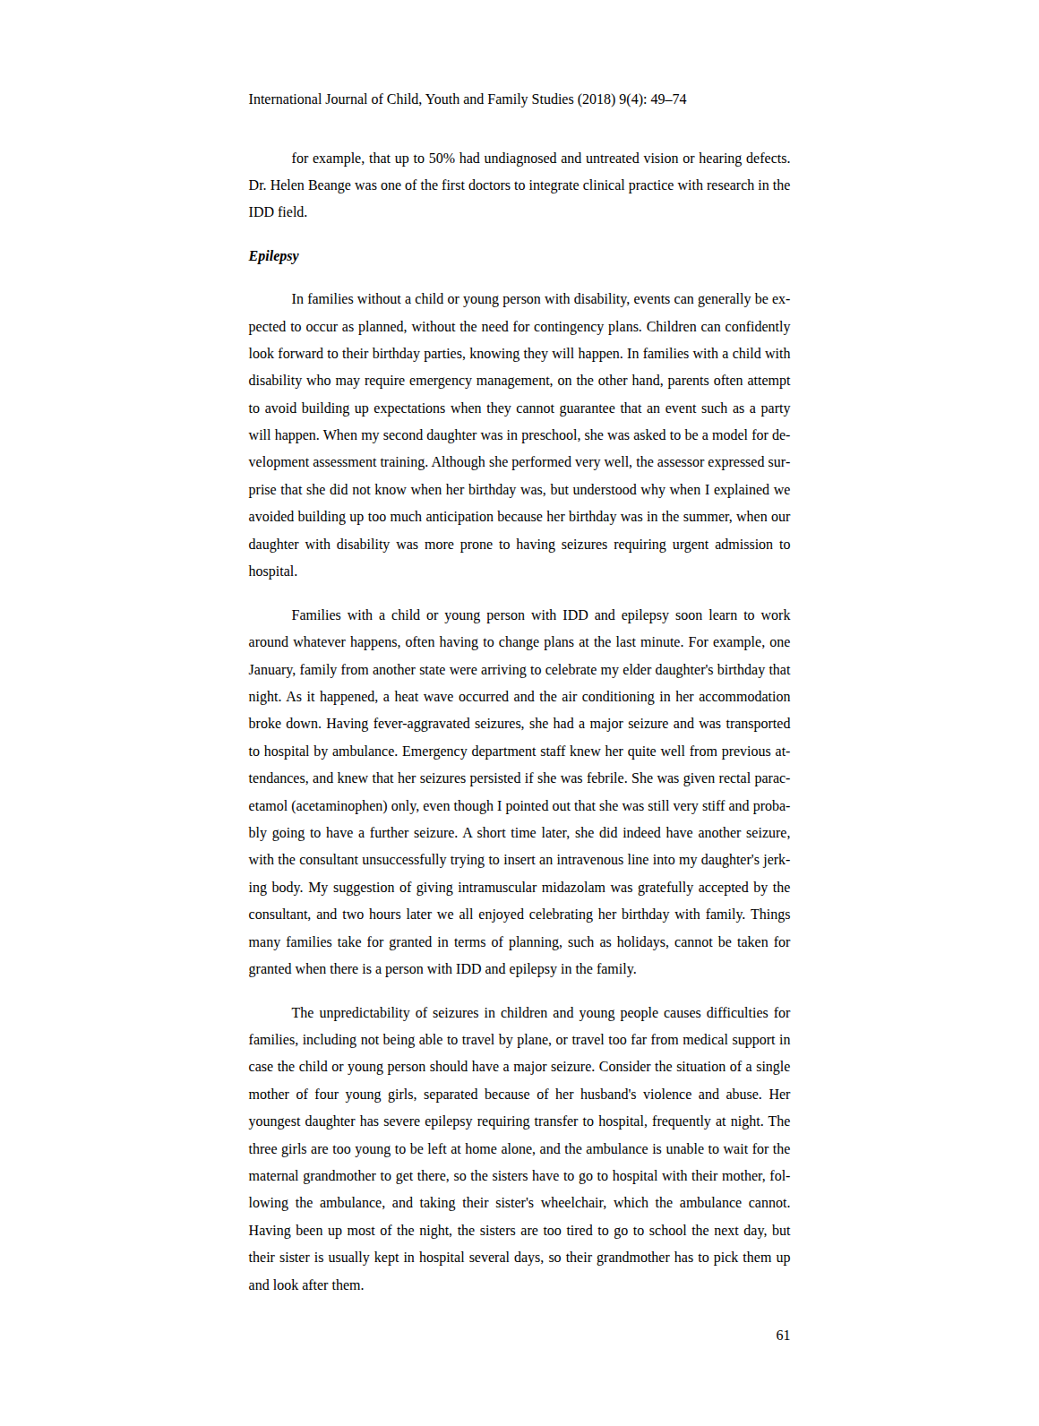International Journal of Child, Youth and Family Studies (2018) 9(4): 49–74
for example, that up to 50% had undiagnosed and untreated vision or hearing defects. Dr. Helen Beange was one of the first doctors to integrate clinical practice with research in the IDD field.
Epilepsy
In families without a child or young person with disability, events can generally be expected to occur as planned, without the need for contingency plans. Children can confidently look forward to their birthday parties, knowing they will happen. In families with a child with disability who may require emergency management, on the other hand, parents often attempt to avoid building up expectations when they cannot guarantee that an event such as a party will happen. When my second daughter was in preschool, she was asked to be a model for development assessment training. Although she performed very well, the assessor expressed surprise that she did not know when her birthday was, but understood why when I explained we avoided building up too much anticipation because her birthday was in the summer, when our daughter with disability was more prone to having seizures requiring urgent admission to hospital.
Families with a child or young person with IDD and epilepsy soon learn to work around whatever happens, often having to change plans at the last minute. For example, one January, family from another state were arriving to celebrate my elder daughter's birthday that night. As it happened, a heat wave occurred and the air conditioning in her accommodation broke down. Having fever-aggravated seizures, she had a major seizure and was transported to hospital by ambulance. Emergency department staff knew her quite well from previous attendances, and knew that her seizures persisted if she was febrile. She was given rectal paracetamol (acetaminophen) only, even though I pointed out that she was still very stiff and probably going to have a further seizure. A short time later, she did indeed have another seizure, with the consultant unsuccessfully trying to insert an intravenous line into my daughter's jerking body. My suggestion of giving intramuscular midazolam was gratefully accepted by the consultant, and two hours later we all enjoyed celebrating her birthday with family. Things many families take for granted in terms of planning, such as holidays, cannot be taken for granted when there is a person with IDD and epilepsy in the family.
The unpredictability of seizures in children and young people causes difficulties for families, including not being able to travel by plane, or travel too far from medical support in case the child or young person should have a major seizure. Consider the situation of a single mother of four young girls, separated because of her husband's violence and abuse. Her youngest daughter has severe epilepsy requiring transfer to hospital, frequently at night. The three girls are too young to be left at home alone, and the ambulance is unable to wait for the maternal grandmother to get there, so the sisters have to go to hospital with their mother, following the ambulance, and taking their sister's wheelchair, which the ambulance cannot. Having been up most of the night, the sisters are too tired to go to school the next day, but their sister is usually kept in hospital several days, so their grandmother has to pick them up and look after them.
61